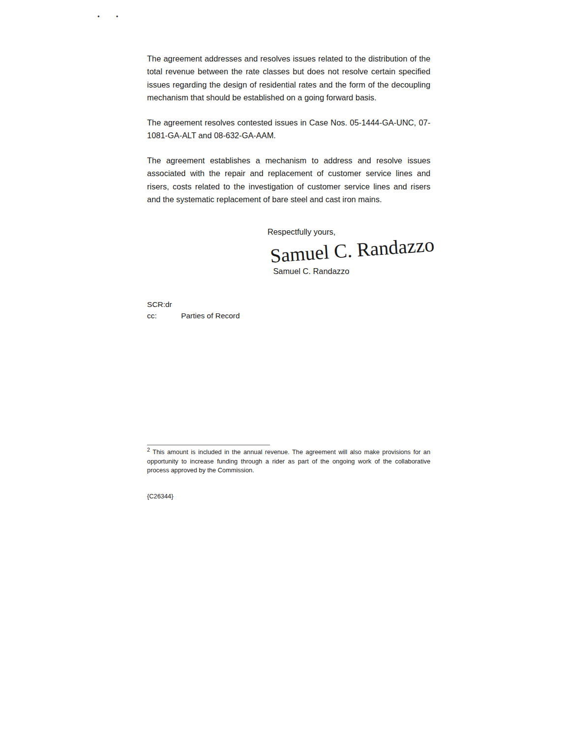••
The agreement addresses and resolves issues related to the distribution of the total revenue between the rate classes but does not resolve certain specified issues regarding the design of residential rates and the form of the decoupling mechanism that should be established on a going forward basis.
The agreement resolves contested issues in Case Nos. 05-1444-GA-UNC, 07-1081-GA-ALT and 08-632-GA-AAM.
The agreement establishes a mechanism to address and resolve issues associated with the repair and replacement of customer service lines and risers, costs related to the investigation of customer service lines and risers and the systematic replacement of bare steel and cast iron mains.
Respectfully yours,
Samuel C. Randazzo Samuel C. Randazzo
SCR:dr cc: Parties of Record
2 This amount is included in the annual revenue. The agreement will also make provisions for an opportunity to increase funding through a rider as part of the ongoing work of the collaborative process approved by the Commission.
{C26344}